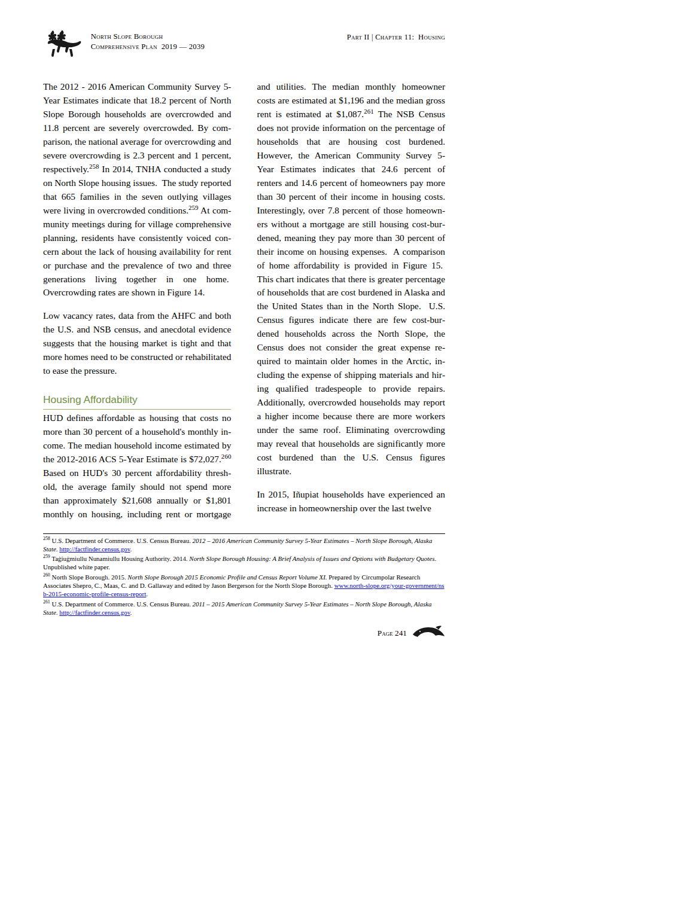North Slope Borough
Comprehensive Plan 2019 — 2039
Part II | Chapter 11: Housing
The 2012 - 2016 American Community Survey 5-Year Estimates indicate that 18.2 percent of North Slope Borough households are overcrowded and 11.8 percent are severely overcrowded. By comparison, the national average for overcrowding and severe overcrowding is 2.3 percent and 1 percent, respectively.258 In 2014, TNHA conducted a study on North Slope housing issues. The study reported that 665 families in the seven outlying villages were living in overcrowded conditions.259 At community meetings during for village comprehensive planning, residents have consistently voiced concern about the lack of housing availability for rent or purchase and the prevalence of two and three generations living together in one home. Overcrowding rates are shown in Figure 14.
Low vacancy rates, data from the AHFC and both the U.S. and NSB census, and anecdotal evidence suggests that the housing market is tight and that more homes need to be constructed or rehabilitated to ease the pressure.
Housing Affordability
HUD defines affordable as housing that costs no more than 30 percent of a household's monthly income. The median household income estimated by the 2012-2016 ACS 5-Year Estimate is $72,027.260 Based on HUD's 30 percent affordability threshold, the average family should not spend more than approximately $21,608 annually or $1,801 monthly on housing, including rent or mortgage and utilities. The median monthly homeowner costs are estimated at $1,196 and the median gross rent is estimated at $1,087.261 The NSB Census does not provide information on the percentage of households that are housing cost burdened. However, the American Community Survey 5-Year Estimates indicates that 24.6 percent of renters and 14.6 percent of homeowners pay more than 30 percent of their income in housing costs. Interestingly, over 7.8 percent of those homeowners without a mortgage are still housing cost-burdened, meaning they pay more than 30 percent of their income on housing expenses. A comparison of home affordability is provided in Figure 15. This chart indicates that there is greater percentage of households that are cost burdened in Alaska and the United States than in the North Slope. U.S. Census figures indicate there are few cost-burdened households across the North Slope, the Census does not consider the great expense required to maintain older homes in the Arctic, including the expense of shipping materials and hiring qualified tradespeople to provide repairs. Additionally, overcrowded households may report a higher income because there are more workers under the same roof. Eliminating overcrowding may reveal that households are significantly more cost burdened than the U.S. Census figures illustrate.
In 2015, Iñupiat households have experienced an increase in homeownership over the last twelve
258 U.S. Department of Commerce. U.S. Census Bureau. 2012 – 2016 American Community Survey 5-Year Estimates – North Slope Borough, Alaska State. http://factfinder.census.gov.
259 Taġiuġmiullu Nunamiullu Housing Authority. 2014. North Slope Borough Housing: A Brief Analysis of Issues and Options with Budgetary Quotes. Unpublished white paper.
260 North Slope Borough. 2015. North Slope Borough 2015 Economic Profile and Census Report Volume XI. Prepared by Circumpolar Research Associates Shepro, C., Maas, C. and D. Gallaway and edited by Jason Bergerson for the North Slope Borough. www.north-slope.org/your-government/nsb-2015-economic-profile-census-report.
261 U.S. Department of Commerce. U.S. Census Bureau. 2011 – 2015 American Community Survey 5-Year Estimates – North Slope Borough, Alaska State. http://factfinder.census.gov.
Page 241